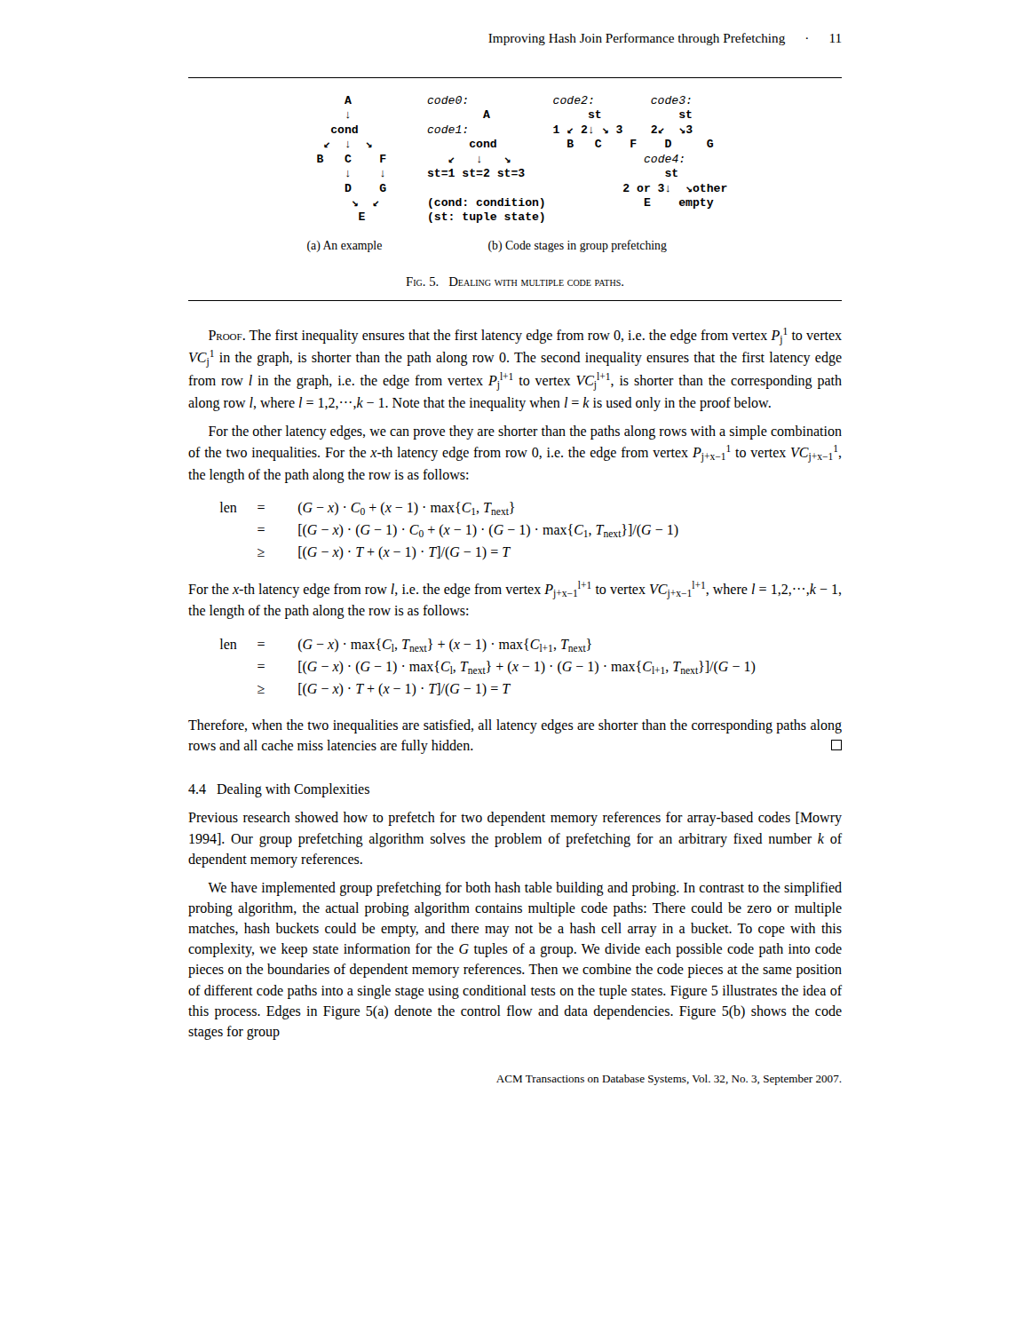Improving Hash Join Performance through Prefetching · 11
A ↓ cond ↙ ↓ ↘ B C F ↓ ↓ D G ↘ ↙ E
(a) An example
code0: code2: code3: A st st code1: 1 ↙ 2↓ ↘ 3 2↙ ↘3 cond B C F D G ↙ ↓ ↘ code4: st=1 st=2 st=3 st 2 or 3↓ ↘other (cond: condition) E empty (st: tuple state)
(b) Code stages in group prefetching
Fig. 5. Dealing with multiple code paths.
Proof. The first inequality ensures that the first latency edge from row 0, i.e. the edge from vertex Pj 1 to vertex VCj 1 in the graph, is shorter than the path along row 0. The second inequality ensures that the first latency edge from row l in the graph, i.e. the edge from vertex Pjl+1 to vertex VCjl+1, is shorter than the corresponding path along row l, where l = 1,2,···,k − 1. Note that the inequality when l = k is used only in the proof below.
For the other latency edges, we can prove they are shorter than the paths along rows with a simple combination of the two inequalities. For the x-th latency edge from row 0, i.e. the edge from vertex Pj+x−11 to vertex VCj+x−11, the length of the path along the row is as follows:
len = (G − x) · C0 + (x − 1) · max{C1, Tnext} = [(G − x) · (G − 1) · C0 + (x − 1) · (G − 1) · max{C1, Tnext}]/(G − 1) ≥ [(G − x) · T + (x − 1) · T]/(G − 1) = T
For the x-th latency edge from row l, i.e. the edge from vertex Pj+x−1 l+1 to vertex VCj+x−1 l+1, where l = 1,2,···,k − 1, the length of the path along the row is as follows:
len = (G − x) · max{Cl, Tnext} + (x − 1) · max{Cl+1, Tnext} = [(G − x) · (G − 1) · max{Cl, Tnext} + (x − 1) · (G − 1) · max{Cl+1, Tnext}]/(G − 1) ≥ [(G − x) · T + (x − 1) · T]/(G − 1) = T
Therefore, when the two inequalities are satisfied, all latency edges are shorter than the corresponding paths along rows and all cache miss latencies are fully hidden.
4.4 Dealing with Complexities
Previous research showed how to prefetch for two dependent memory references for array-based codes [Mowry 1994]. Our group prefetching algorithm solves the problem of prefetching for an arbitrary fixed number k of dependent memory references.
We have implemented group prefetching for both hash table building and probing. In contrast to the simplified probing algorithm, the actual probing algorithm contains multiple code paths: There could be zero or multiple matches, hash buckets could be empty, and there may not be a hash cell array in a bucket. To cope with this complexity, we keep state information for the G tuples of a group. We divide each possible code path into code pieces on the boundaries of dependent memory references. Then we combine the code pieces at the same position of different code paths into a single stage using conditional tests on the tuple states. Figure 5 illustrates the idea of this process. Edges in Figure 5(a) denote the control flow and data dependencies. Figure 5(b) shows the code stages for group
ACM Transactions on Database Systems, Vol. 32, No. 3, September 2007.